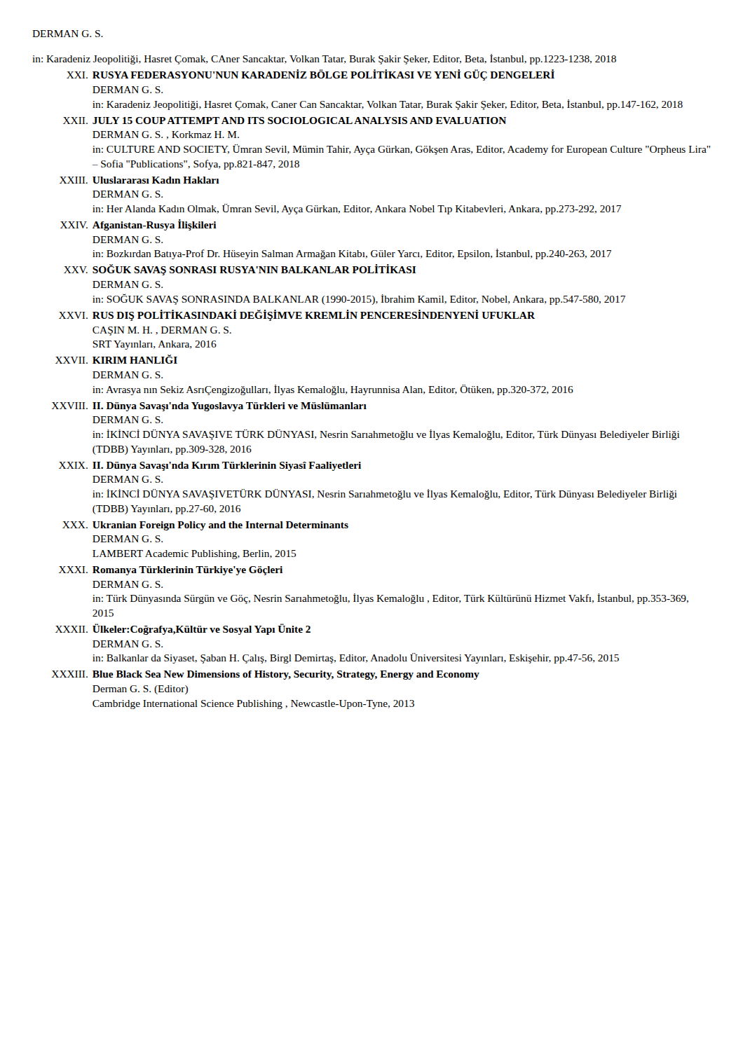DERMAN G. S.
in: Karadeniz Jeopolitiği, Hasret Çomak, CAner Sancaktar, Volkan Tatar, Burak Şakir Şeker, Editor, Beta, İstanbul, pp.1223-1238, 2018
XXI.
RUSYA FEDERASYONU'NUN KARADENİZ BÖLGE POLİTİKASI VE YENİ GÜÇ DENGELERİ
DERMAN G. S.
in: Karadeniz Jeopolitiği, Hasret Çomak, Caner Can Sancaktar, Volkan Tatar, Burak Şakir Şeker, Editor, Beta, İstanbul, pp.147-162, 2018
XXII.
JULY 15 COUP ATTEMPT AND ITS SOCIOLOGICAL ANALYSIS AND EVALUATION
DERMAN G. S. , Korkmaz H. M.
in: CULTURE AND SOCIETY, Ümran Sevil, Mümin Tahir, Ayça Gürkan, Gökşen Aras, Editor, Academy for European Culture "Orpheus Lira" – Sofia "Publications", Sofya, pp.821-847, 2018
XXIII.
Uluslararası Kadın Hakları
DERMAN G. S.
in: Her Alanda Kadın Olmak, Ümran Sevil, Ayça Gürkan, Editor, Ankara Nobel Tıp Kitabevleri, Ankara, pp.273-292, 2017
XXIV.
Afganistan-Rusya İlişkileri
DERMAN G. S.
in: Bozkırdan Batıya-Prof Dr. Hüseyin Salman Armağan Kitabı, Güler Yarcı, Editor, Epsilon, İstanbul, pp.240-263, 2017
XXV.
SOĞUK SAVAŞ SONRASI RUSYA'NIN BALKANLAR POLİTİKASI
DERMAN G. S.
in: SOĞUK SAVAŞ SONRASINDA BALKANLAR (1990-2015), İbrahim Kamil, Editor, Nobel, Ankara, pp.547-580, 2017
XXVI.
RUS DIŞ POLİTİKASINDAKİ DEĞİŞİMVE KREMLİN PENCERESİNDENYENİ UFUKLAR
CAŞIN M. H. , DERMAN G. S.
SRT Yayınları, Ankara, 2016
XXVII.
KIRIM HANLIĞI
DERMAN G. S.
in: Avrasya nın Sekiz AsrıÇengizoğulları, İlyas Kemaloğlu, Hayrunnisa Alan, Editor, Ötüken, pp.320-372, 2016
XXVIII.
II. Dünya Savaşı'nda Yugoslavya Türkleri ve Müslümanları
DERMAN G. S.
in: İKİNCİ DÜNYA SAVAŞIVE TÜRK DÜNYASI, Nesrin Sarıahmetoğlu ve İlyas Kemaloğlu, Editor, Türk Dünyası Belediyeler Birliği (TDBB) Yayınları, pp.309-328, 2016
XXIX.
II. Dünya Savaşı'nda Kırım Türklerinin Siyasî Faaliyetleri
DERMAN G. S.
in: İKİNCİ DÜNYA SAVAŞIVETÜRK DÜNYASI, Nesrin Sarıahmetoğlu ve İlyas Kemaloğlu, Editor, Türk Dünyası Belediyeler Birliği (TDBB) Yayınları, pp.27-60, 2016
XXX.
Ukranian Foreign Policy and the Internal Determinants
DERMAN G. S.
LAMBERT Academic Publishing, Berlin, 2015
XXXI.
Romanya Türklerinin Türkiye'ye Göçleri
DERMAN G. S.
in: Türk Dünyasında Sürgün ve Göç, Nesrin Sarıahmetoğlu, İlyas Kemaloğlu , Editor, Türk Kültürünü Hizmet Vakfı, İstanbul, pp.353-369, 2015
XXXII.
Ülkeler:Coğrafya,Kültür ve Sosyal Yapı Ünite 2
DERMAN G. S.
in: Balkanlar da Siyaset, Şaban H. Çalış, Birgl Demirtaş, Editor, Anadolu Üniversitesi Yayınları, Eskişehir, pp.47-56, 2015
XXXIII.
Blue Black Sea New Dimensions of History, Security, Strategy, Energy and Economy
Derman G. S. (Editor)
Cambridge International Science Publishing , Newcastle-Upon-Tyne, 2013